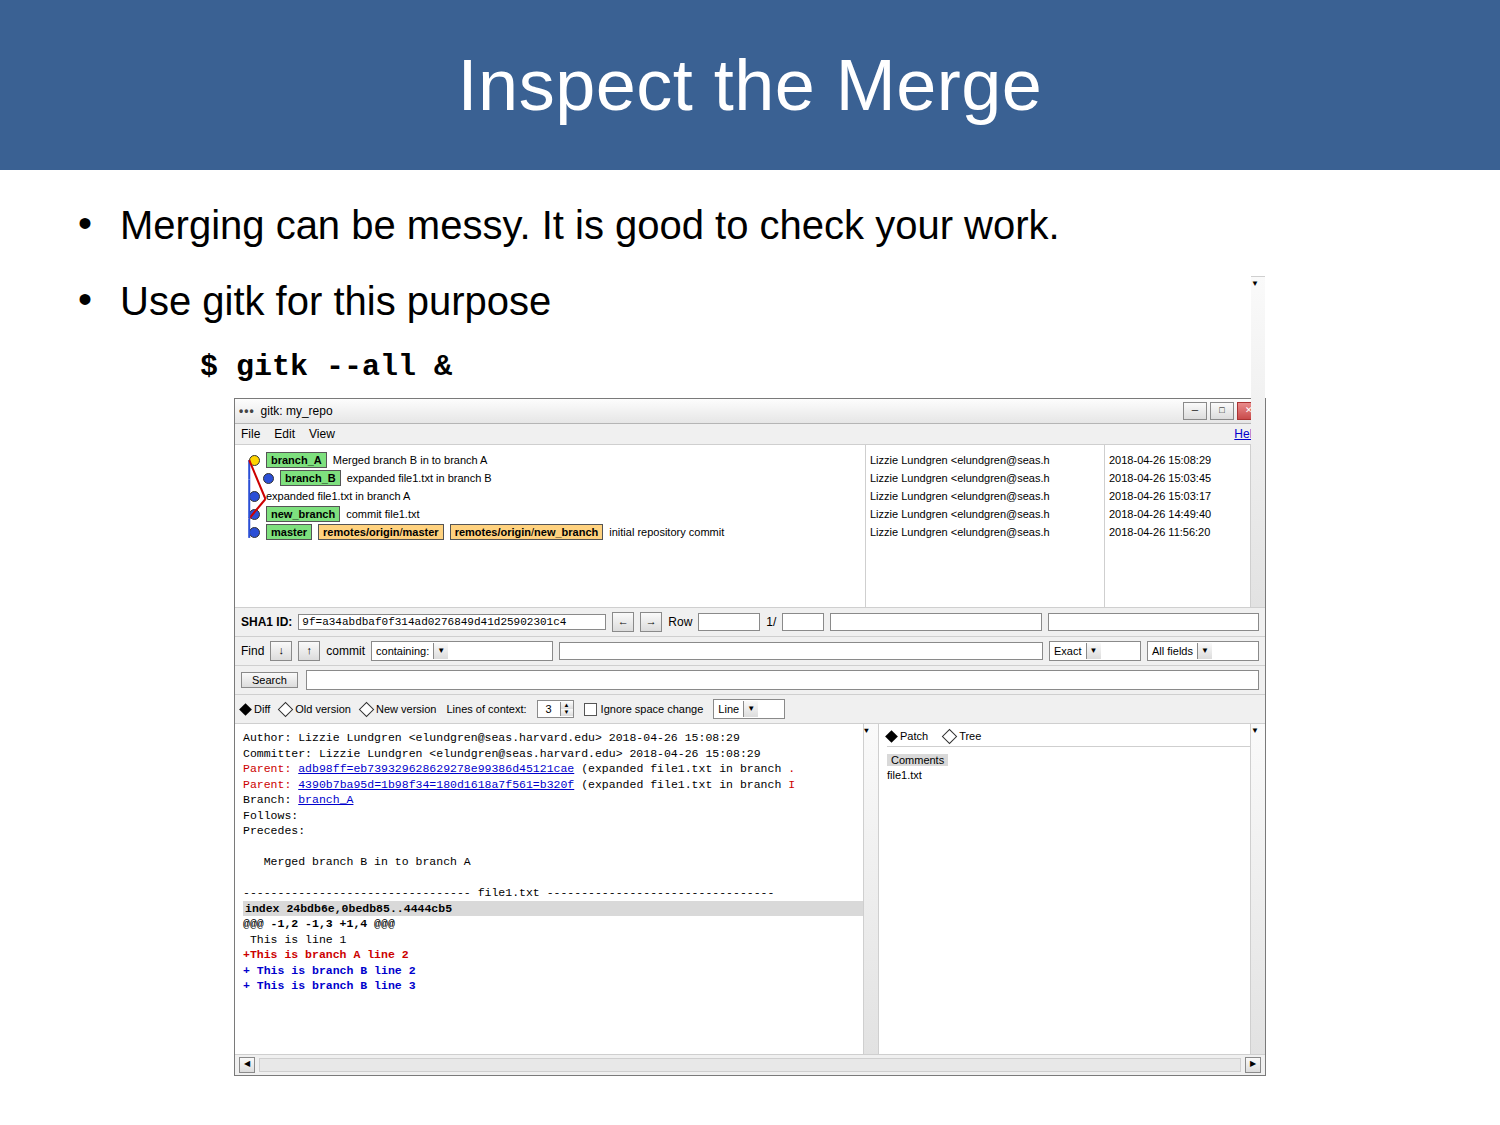Inspect the Merge
Merging can be messy. It is good to check your work.
Use gitk for this purpose
$ gitk --all &
••• gitk: my_repo
─
□
✕
File Edit View
Help
branch_A Merged branch B in to branch A
branch_B expanded file1.txt in branch B
expanded file1.txt in branch A
new_branch commit file1.txt
master remotes/origin/master remotes/origin/new_branch initial repository commit
Lizzie Lundgren <elundgren@seas.h
Lizzie Lundgren <elundgren@seas.h
Lizzie Lundgren <elundgren@seas.h
Lizzie Lundgren <elundgren@seas.h
Lizzie Lundgren <elundgren@seas.h
2018-04-26 15:08:29
2018-04-26 15:03:45
2018-04-26 15:03:17
2018-04-26 14:49:40
2018-04-26 11:56:20
▲
▼
SHA1 ID: 9f=a34abdbaf0f314ad0276849d41d25902301c4 ← → Row 1/
Find ↓ ↑ commit containing: ▼ Exact ▼ All fields ▼
Search
Diff Old version New version Lines of context: 3
▲
▼
Ignore space change Line ▼
Author: Lizzie Lundgren <elundgren@seas.harvard.edu> 2018-04-26 15:08:29
Committer: Lizzie Lundgren <elundgren@seas.harvard.edu> 2018-04-26 15:08:29
Parent: adb98ff=eb739329628629278e99386d45121cae (expanded file1.txt in branch .
Parent: 4390b7ba95d=1b98f34=180d1618a7f561=b320f (expanded file1.txt in branch I
Branch: branch_A
Follows:
Precedes:
Merged branch B in to branch A
--------------------------------- file1.txt ---------------------------------
index 24bdb6e,0bedb85..4444cb5
@@@ -1,2 -1,3 +1,4 @@@
This is line 1
+This is branch A line 2
+ This is branch B line 2
+ This is branch B line 3
▲
▼
Patch Tree
Comments
file1.txt
▲
▼
◀
▶